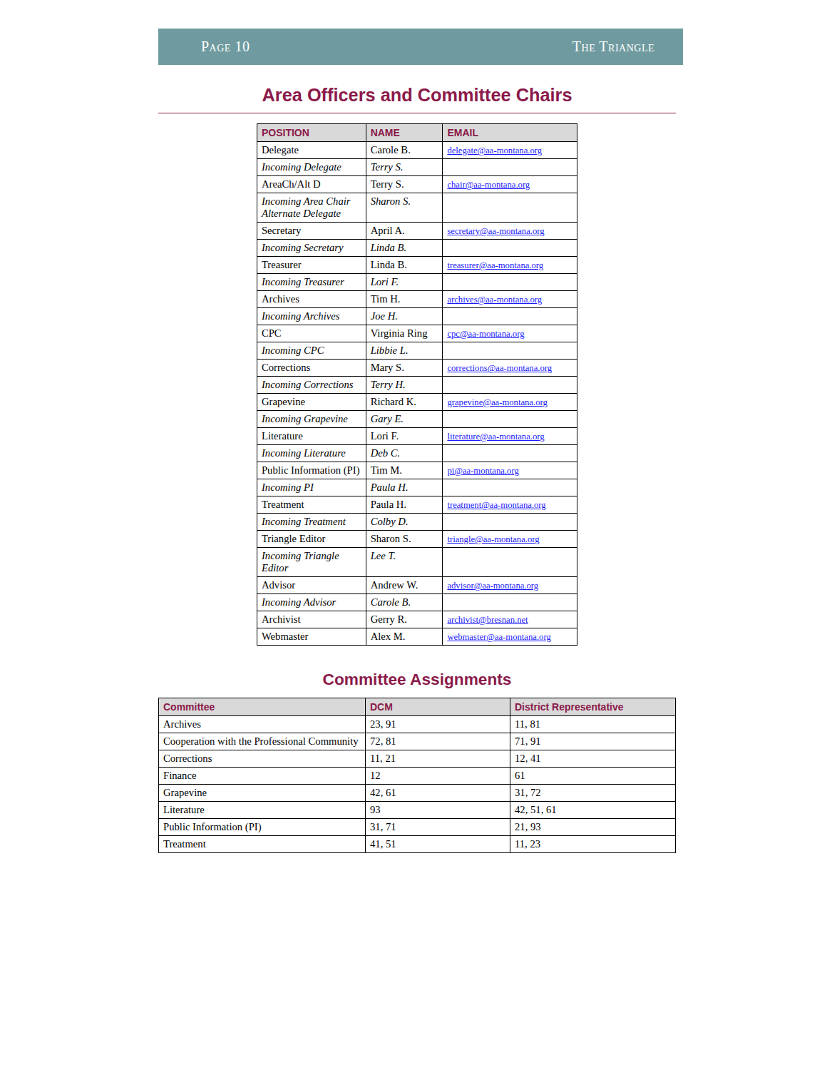Page 10 The Triangle
Area Officers and Committee Chairs
| POSITION | NAME | EMAIL |
| --- | --- | --- |
| Delegate | Carole B. | delegate@aa-montana.org |
| Incoming Delegate | Terry S. | |
| AreaCh/Alt D | Terry S. | chair@aa-montana.org |
| Incoming Area Chair Alternate Delegate | Sharon S. | |
| Secretary | April A. | secretary@aa-montana.org |
| Incoming Secretary | Linda B. | |
| Treasurer | Linda B. | treasurer@aa-montana.org |
| Incoming Treasurer | Lori F. | |
| Archives | Tim H. | archives@aa-montana.org |
| Incoming Archives | Joe H. | |
| CPC | Virginia Ring | cpc@aa-montana.org |
| Incoming CPC | Libbie L. | |
| Corrections | Mary S. | corrections@aa-montana.org |
| Incoming Corrections | Terry H. | |
| Grapevine | Richard K. | grapevine@aa-montana.org |
| Incoming Grapevine | Gary E. | |
| Literature | Lori F. | literature@aa-montana.org |
| Incoming Literature | Deb C. | |
| Public Information (PI) | Tim M. | pi@aa-montana.org |
| Incoming PI | Paula H. | |
| Treatment | Paula H. | treatment@aa-montana.org |
| Incoming Treatment | Colby D. | |
| Triangle Editor | Sharon S. | triangle@aa-montana.org |
| Incoming Triangle Editor | Lee T. | |
| Advisor | Andrew W. | advisor@aa-montana.org |
| Incoming Advisor | Carole B. | |
| Archivist | Gerry R. | archivist@bresnan.net |
| Webmaster | Alex M. | webmaster@aa-montana.org |
Committee Assignments
| Committee | DCM | District Representative |
| --- | --- | --- |
| Archives | 23, 91 | 11, 81 |
| Cooperation with the Professional Community | 72, 81 | 71, 91 |
| Corrections | 11, 21 | 12, 41 |
| Finance | 12 | 61 |
| Grapevine | 42, 61 | 31, 72 |
| Literature | 93 | 42, 51, 61 |
| Public Information (PI) | 31, 71 | 21, 93 |
| Treatment | 41, 51 | 11, 23 |